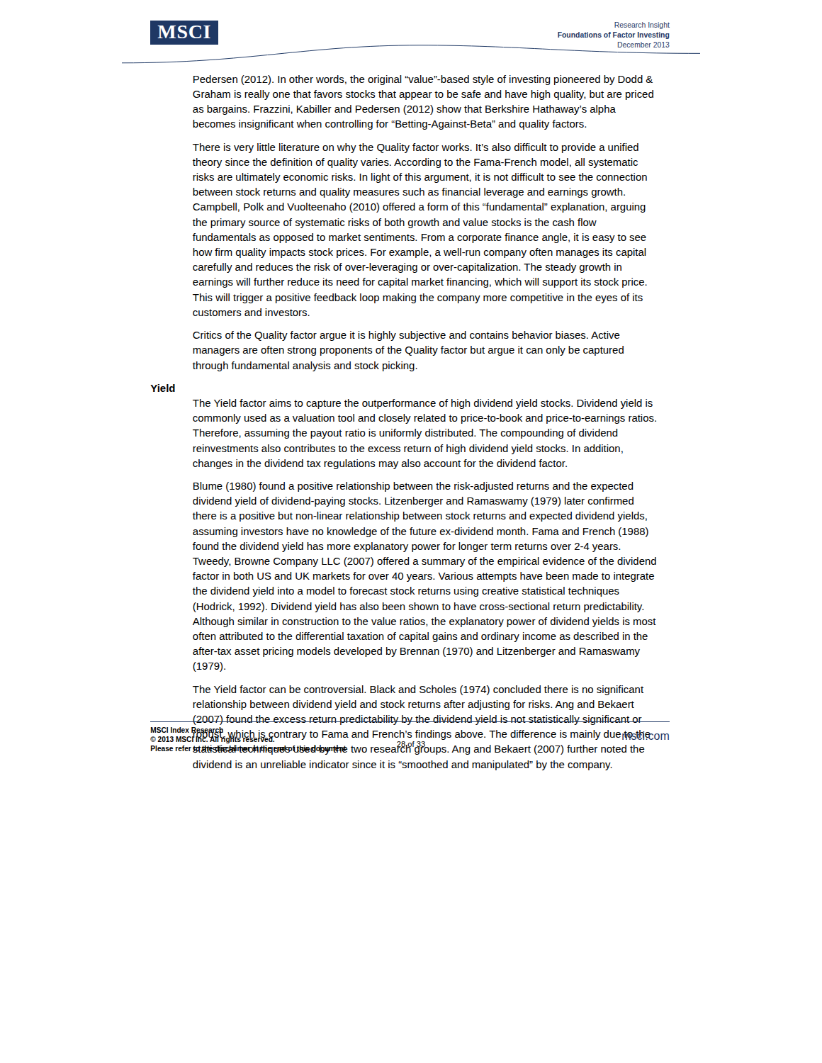MSCI
Research Insight
Foundations of Factor Investing
December 2013
Pedersen (2012). In other words, the original “value”-based style of investing pioneered by Dodd & Graham is really one that favors stocks that appear to be safe and have high quality, but are priced as bargains. Frazzini, Kabiller and Pedersen (2012) show that Berkshire Hathaway’s alpha becomes insignificant when controlling for “Betting-Against-Beta” and quality factors.
There is very little literature on why the Quality factor works. It’s also difficult to provide a unified theory since the definition of quality varies. According to the Fama-French model, all systematic risks are ultimately economic risks. In light of this argument, it is not difficult to see the connection between stock returns and quality measures such as financial leverage and earnings growth. Campbell, Polk and Vuolteenaho (2010) offered a form of this “fundamental” explanation, arguing the primary source of systematic risks of both growth and value stocks is the cash flow fundamentals as opposed to market sentiments. From a corporate finance angle, it is easy to see how firm quality impacts stock prices. For example, a well-run company often manages its capital carefully and reduces the risk of over-leveraging or over-capitalization. The steady growth in earnings will further reduce its need for capital market financing, which will support its stock price. This will trigger a positive feedback loop making the company more competitive in the eyes of its customers and investors.
Critics of the Quality factor argue it is highly subjective and contains behavior biases. Active managers are often strong proponents of the Quality factor but argue it can only be captured through fundamental analysis and stock picking.
Yield
The Yield factor aims to capture the outperformance of high dividend yield stocks. Dividend yield is commonly used as a valuation tool and closely related to price-to-book and price-to-earnings ratios. Therefore, assuming the payout ratio is uniformly distributed. The compounding of dividend reinvestments also contributes to the excess return of high dividend yield stocks. In addition, changes in the dividend tax regulations may also account for the dividend factor.
Blume (1980) found a positive relationship between the risk-adjusted returns and the expected dividend yield of dividend-paying stocks. Litzenberger and Ramaswamy (1979) later confirmed there is a positive but non-linear relationship between stock returns and expected dividend yields, assuming investors have no knowledge of the future ex-dividend month. Fama and French (1988) found the dividend yield has more explanatory power for longer term returns over 2-4 years. Tweedy, Browne Company LLC (2007) offered a summary of the empirical evidence of the dividend factor in both US and UK markets for over 40 years. Various attempts have been made to integrate the dividend yield into a model to forecast stock returns using creative statistical techniques (Hodrick, 1992). Dividend yield has also been shown to have cross-sectional return predictability. Although similar in construction to the value ratios, the explanatory power of dividend yields is most often attributed to the differential taxation of capital gains and ordinary income as described in the after-tax asset pricing models developed by Brennan (1970) and Litzenberger and Ramaswamy (1979).
The Yield factor can be controversial. Black and Scholes (1974) concluded there is no significant relationship between dividend yield and stock returns after adjusting for risks. Ang and Bekaert (2007) found the excess return predictability by the dividend yield is not statistically significant or robust, which is contrary to Fama and French’s findings above. The difference is mainly due to the statistical techniques used by the two research groups. Ang and Bekaert (2007) further noted the dividend is an unreliable indicator since it is “smoothed and manipulated” by the company.
MSCI Index Research
© 2013 MSCI Inc. All rights reserved.
Please refer to the disclaimer at the end of this document
28 of 33
msci.com